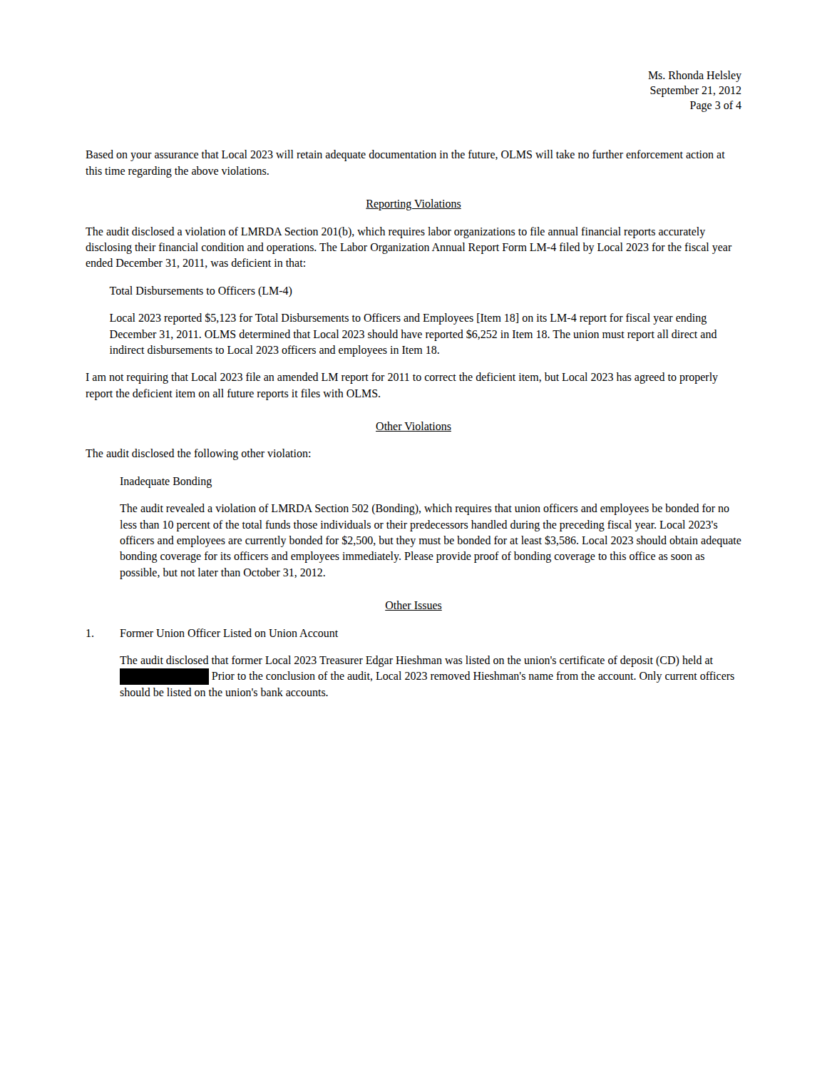Ms. Rhonda Helsley
September 21, 2012
Page 3 of 4
Based on your assurance that Local 2023 will retain adequate documentation in the future, OLMS will take no further enforcement action at this time regarding the above violations.
Reporting Violations
The audit disclosed a violation of LMRDA Section 201(b), which requires labor organizations to file annual financial reports accurately disclosing their financial condition and operations. The Labor Organization Annual Report Form LM-4 filed by Local 2023 for the fiscal year ended December 31, 2011, was deficient in that:
Total Disbursements to Officers (LM-4)
Local 2023 reported $5,123 for Total Disbursements to Officers and Employees [Item 18] on its LM-4 report for fiscal year ending December 31, 2011. OLMS determined that Local 2023 should have reported $6,252 in Item 18. The union must report all direct and indirect disbursements to Local 2023 officers and employees in Item 18.
I am not requiring that Local 2023 file an amended LM report for 2011 to correct the deficient item, but Local 2023 has agreed to properly report the deficient item on all future reports it files with OLMS.
Other Violations
The audit disclosed the following other violation:
Inadequate Bonding
The audit revealed a violation of LMRDA Section 502 (Bonding), which requires that union officers and employees be bonded for no less than 10 percent of the total funds those individuals or their predecessors handled during the preceding fiscal year. Local 2023's officers and employees are currently bonded for $2,500, but they must be bonded for at least $3,586. Local 2023 should obtain adequate bonding coverage for its officers and employees immediately. Please provide proof of bonding coverage to this office as soon as possible, but not later than October 31, 2012.
Other Issues
1.
Former Union Officer Listed on Union Account
The audit disclosed that former Local 2023 Treasurer Edgar Hieshman was listed on the union's certificate of deposit (CD) held at Prior to the conclusion of the audit, Local 2023 removed Hieshman's name from the account. Only current officers should be listed on the union's bank accounts.